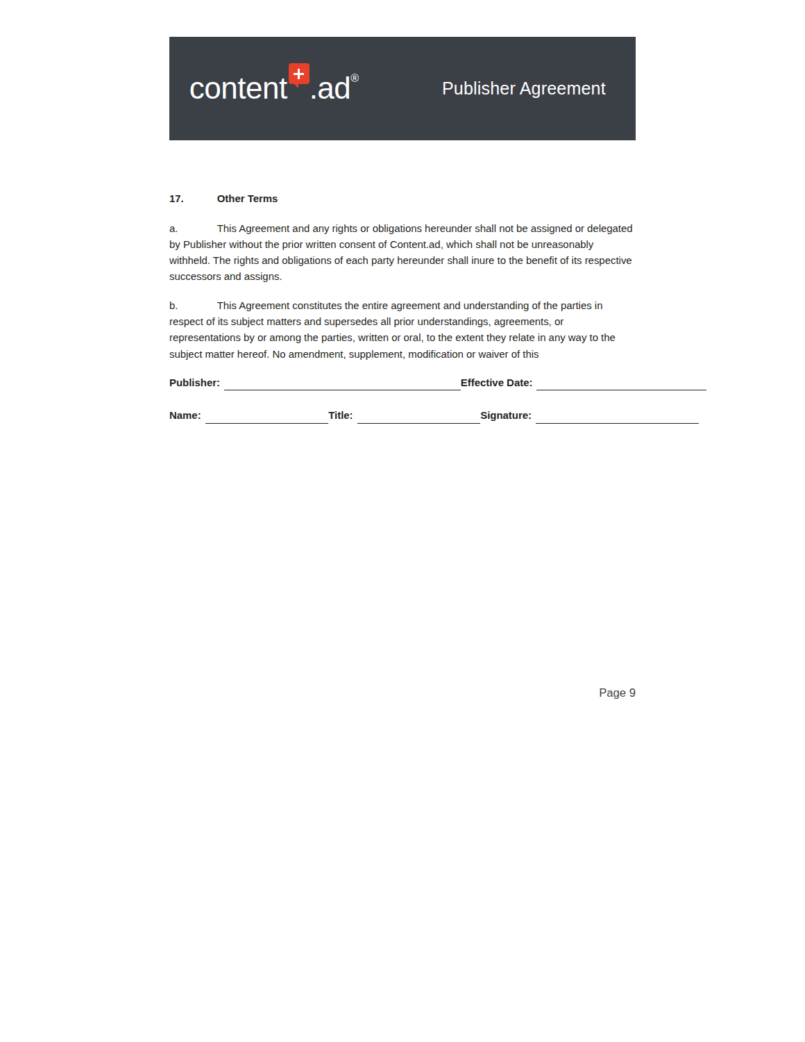content .ad®
Publisher Agreement
17. Other Terms
a. This Agreement and any rights or obligations hereunder shall not be assigned or delegated by Publisher without the prior written consent of Content.ad, which shall not be unreasonably withheld. The rights and obligations of each party hereunder shall inure to the benefit of its respective successors and assigns.
b. This Agreement constitutes the entire agreement and understanding of the parties in respect of its subject matters and supersedes all prior understandings, agreements, or representations by or among the parties, written or oral, to the extent they relate in any way to the subject matter hereof. No amendment, supplement, modification or waiver of this
Publisher:
Effective Date:
Name:
Title:
Signature:
Page 9